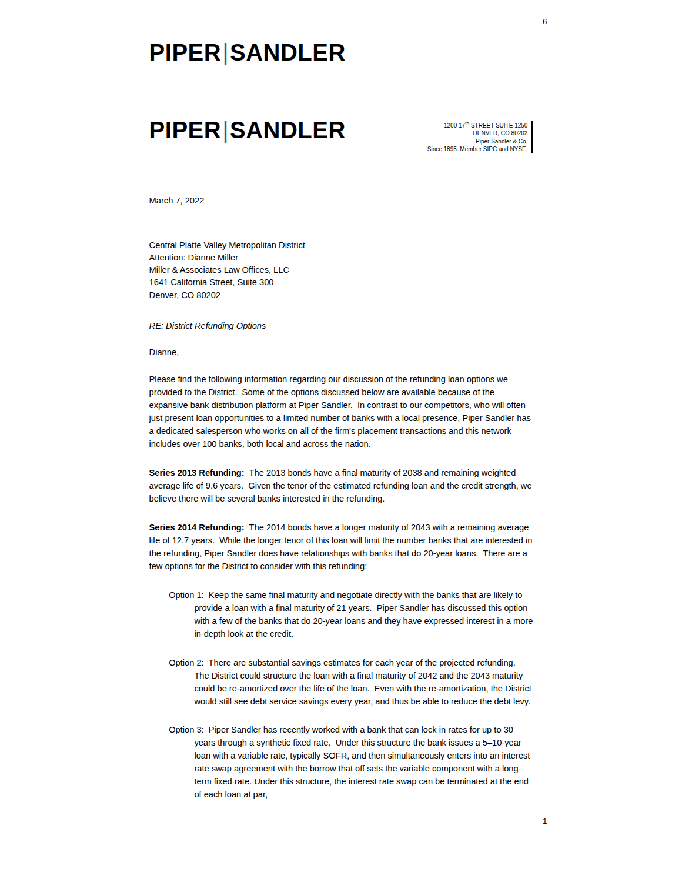6
PIPER|SANDLER
PIPER|SANDLER
1200 17th STREET SUITE 1250
DENVER, CO 80202
Piper Sandler & Co.
Since 1895. Member SIPC and NYSE.
March 7, 2022
Central Platte Valley Metropolitan District
Attention: Dianne Miller
Miller & Associates Law Offices, LLC
1641 California Street, Suite 300
Denver, CO 80202
RE: District Refunding Options
Dianne,
Please find the following information regarding our discussion of the refunding loan options we provided to the District. Some of the options discussed below are available because of the expansive bank distribution platform at Piper Sandler. In contrast to our competitors, who will often just present loan opportunities to a limited number of banks with a local presence, Piper Sandler has a dedicated salesperson who works on all of the firm's placement transactions and this network includes over 100 banks, both local and across the nation.
Series 2013 Refunding: The 2013 bonds have a final maturity of 2038 and remaining weighted average life of 9.6 years. Given the tenor of the estimated refunding loan and the credit strength, we believe there will be several banks interested in the refunding.
Series 2014 Refunding: The 2014 bonds have a longer maturity of 2043 with a remaining average life of 12.7 years. While the longer tenor of this loan will limit the number banks that are interested in the refunding, Piper Sandler does have relationships with banks that do 20-year loans. There are a few options for the District to consider with this refunding:
Option 1: Keep the same final maturity and negotiate directly with the banks that are likely to provide a loan with a final maturity of 21 years. Piper Sandler has discussed this option with a few of the banks that do 20-year loans and they have expressed interest in a more in-depth look at the credit.
Option 2: There are substantial savings estimates for each year of the projected refunding. The District could structure the loan with a final maturity of 2042 and the 2043 maturity could be re-amortized over the life of the loan. Even with the re-amortization, the District would still see debt service savings every year, and thus be able to reduce the debt levy.
Option 3: Piper Sandler has recently worked with a bank that can lock in rates for up to 30 years through a synthetic fixed rate. Under this structure the bank issues a 5–10-year loan with a variable rate, typically SOFR, and then simultaneously enters into an interest rate swap agreement with the borrow that off sets the variable component with a long-term fixed rate. Under this structure, the interest rate swap can be terminated at the end of each loan at par,
1